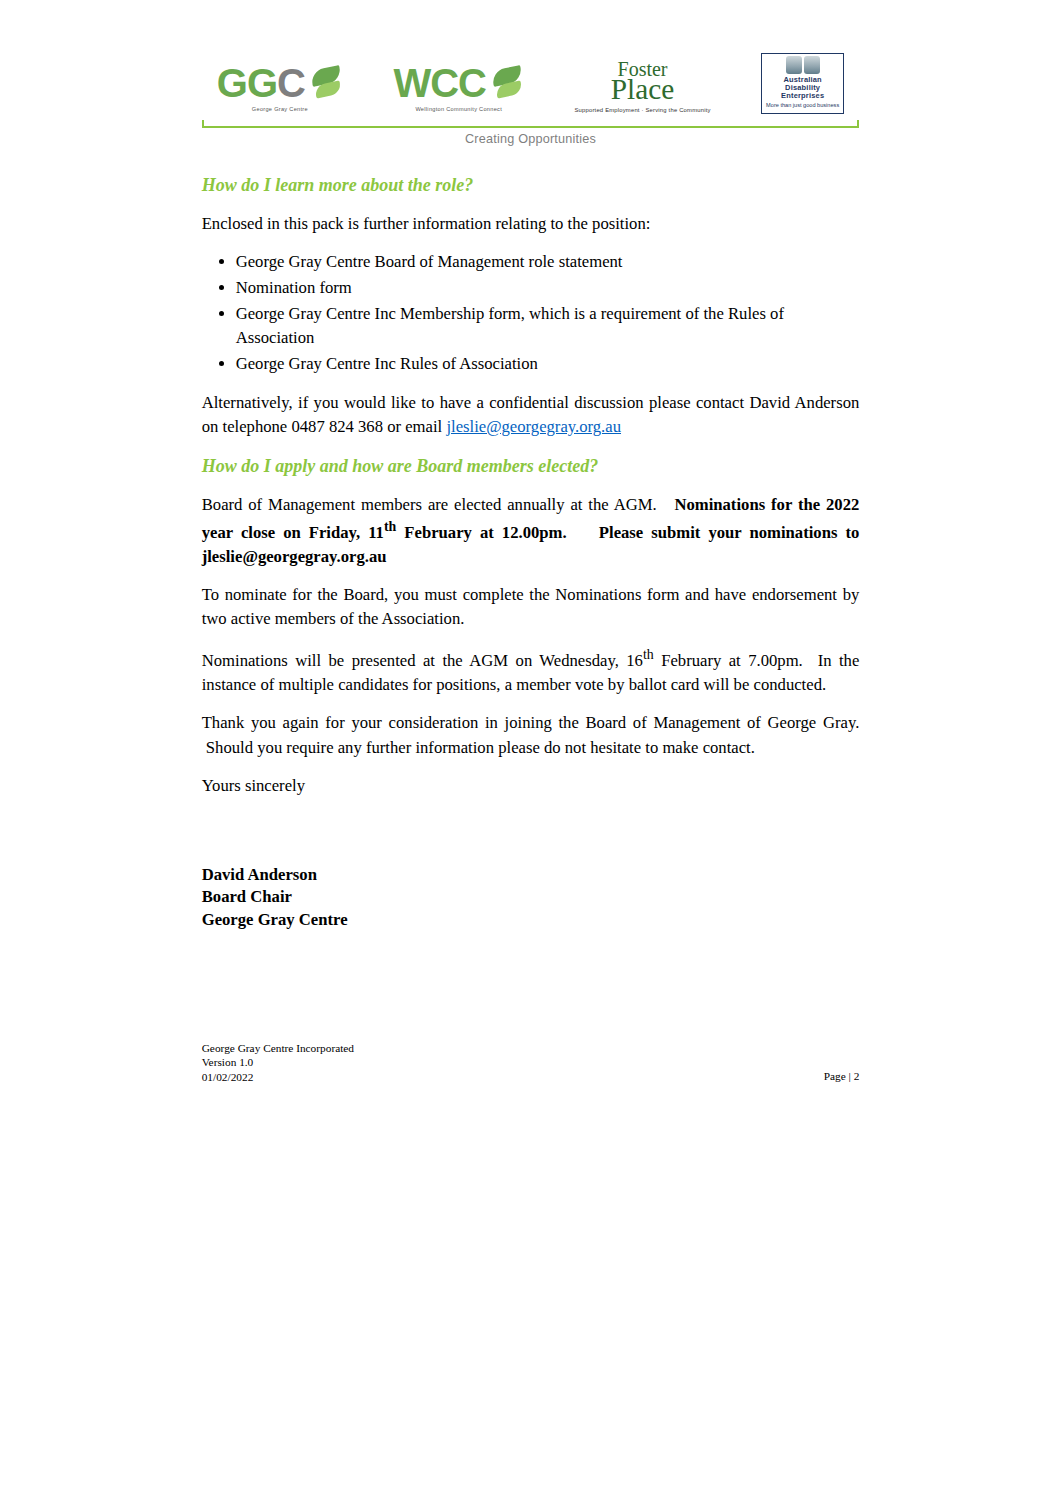GGC
George Gray Centre
WCC
Wellington Community Connect
Foster Place Supported Employment · Serving the Community
Australian
Disability
Enterprises
More than just good business
Creating Opportunities
How do I learn more about the role?
Enclosed in this pack is further information relating to the position:
George Gray Centre Board of Management role statement
Nomination form
George Gray Centre Inc Membership form, which is a requirement of the Rules of Association
George Gray Centre Inc Rules of Association
Alternatively, if you would like to have a confidential discussion please contact David Anderson on telephone 0487 824 368 or email jleslie@georgegray.org.au
How do I apply and how are Board members elected?
Board of Management members are elected annually at the AGM. Nominations for the 2022 year close on Friday, 11th February at 12.00pm. Please submit your nominations to jleslie@georgegray.org.au
To nominate for the Board, you must complete the Nominations form and have endorsement by two active members of the Association.
Nominations will be presented at the AGM on Wednesday, 16th February at 7.00pm. In the instance of multiple candidates for positions, a member vote by ballot card will be conducted.
Thank you again for your consideration in joining the Board of Management of George Gray. Should you require any further information please do not hesitate to make contact.
Yours sincerely
David Anderson
Board Chair
George Gray Centre
George Gray Centre Incorporated
Version 1.0
01/02/2022
Page | 2